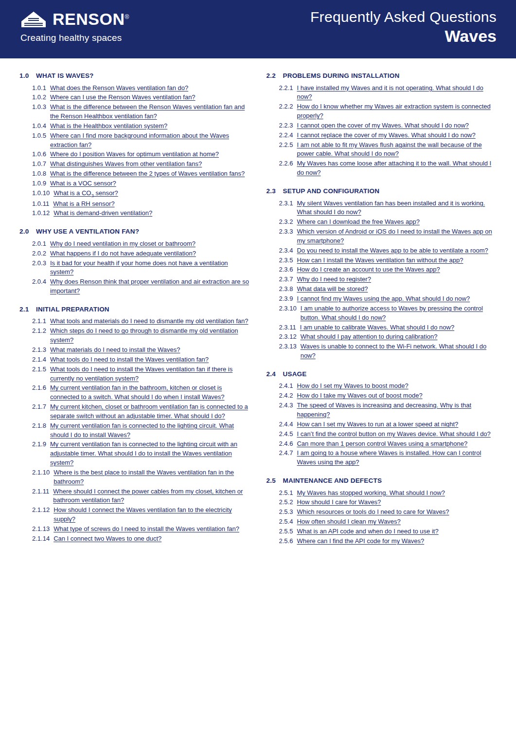RENSON®
Creating healthy spaces
Frequently Asked Questions
Waves
1.0 WHAT IS WAVES?
1.0.1 What does the Renson Waves ventilation fan do?
1.0.2 Where can I use the Renson Waves ventilation fan?
1.0.3 What is the difference between the Renson Waves ventilation fan and the Renson Healthbox ventilation fan?
1.0.4 What is the Healthbox ventilation system?
1.0.5 Where can I find more background information about the Waves extraction fan?
1.0.6 Where do I position Waves for optimum ventilation at home?
1.0.7 What distinguishes Waves from other ventilation fans?
1.0.8 What is the difference between the 2 types of Waves ventilation fans?
1.0.9 What is a VOC sensor?
1.0.10 What is a CO2 sensor?
1.0.11 What is a RH sensor?
1.0.12 What is demand-driven ventilation?
2.0 WHY USE A VENTILATION FAN?
2.0.1 Why do I need ventilation in my closet or bathroom?
2.0.2 What happens if I do not have adequate ventilation?
2.0.3 Is it bad for your health if your home does not have a ventilation system?
2.0.4 Why does Renson think that proper ventilation and air extraction are so important?
2.1 INITIAL PREPARATION
2.1.1 What tools and materials do I need to dismantle my old ventilation fan?
2.1.2 Which steps do I need to go through to dismantle my old ventilation system?
2.1.3 What materials do I need to install the Waves?
2.1.4 What tools do I need to install the Waves ventilation fan?
2.1.5 What tools do I need to install the Waves ventilation fan if there is currently no ventilation system?
2.1.6 My current ventilation fan in the bathroom, kitchen or closet is connected to a switch. What should I do when I install Waves?
2.1.7 My current kitchen, closet or bathroom ventilation fan is connected to a separate switch without an adjustable timer. What should I do?
2.1.8 My current ventilation fan is connected to the lighting circuit. What should I do to install Waves?
2.1.9 My current ventilation fan is connected to the lighting circuit with an adjustable timer. What should I do to install the Waves ventilation system?
2.1.10 Where is the best place to install the Waves ventilation fan in the bathroom?
2.1.11 Where should I connect the power cables from my closet, kitchen or bathroom ventilation fan?
2.1.12 How should I connect the Waves ventilation fan to the electricity supply?
2.1.13 What type of screws do I need to install the Waves ventilation fan?
2.1.14 Can I connect two Waves to one duct?
2.2 PROBLEMS DURING INSTALLATION
2.2.1 I have installed my Waves and it is not operating. What should I do now?
2.2.2 How do I know whether my Waves air extraction system is connected properly?
2.2.3 I cannot open the cover of my Waves. What should I do now?
2.2.4 I cannot replace the cover of my Waves. What should I do now?
2.2.5 I am not able to fit my Waves flush against the wall because of the power cable. What should I do now?
2.2.6 My Waves has come loose after attaching it to the wall. What should I do now?
2.3 SETUP AND CONFIGURATION
2.3.1 My silent Waves ventilation fan has been installed and it is working. What should I do now?
2.3.2 Where can I download the free Waves app?
2.3.3 Which version of Android or iOS do I need to install the Waves app on my smartphone?
2.3.4 Do you need to install the Waves app to be able to ventilate a room?
2.3.5 How can I install the Waves ventilation fan without the app?
2.3.6 How do I create an account to use the Waves app?
2.3.7 Why do I need to register?
2.3.8 What data will be stored?
2.3.9 I cannot find my Waves using the app. What should I do now?
2.3.10 I am unable to authorize access to Waves by pressing the control button. What should I do now?
2.3.11 I am unable to calibrate Waves. What should I do now?
2.3.12 What should I pay attention to during calibration?
2.3.13 Waves is unable to connect to the Wi-Fi network. What should I do now?
2.4 USAGE
2.4.1 How do I set my Waves to boost mode?
2.4.2 How do I take my Waves out of boost mode?
2.4.3 The speed of Waves is increasing and decreasing. Why is that happening?
2.4.4 How can I set my Waves to run at a lower speed at night?
2.4.5 I can’t find the control button on my Waves device. What should I do?
2.4.6 Can more than 1 person control Waves using a smartphone?
2.4.7 I am going to a house where Waves is installed. How can I control Waves using the app?
2.5 MAINTENANCE AND DEFECTS
2.5.1 My Waves has stopped working. What should I now?
2.5.2 How should I care for Waves?
2.5.3 Which resources or tools do I need to care for Waves?
2.5.4 How often should I clean my Waves?
2.5.5 What is an API code and when do I need to use it?
2.5.6 Where can I find the API code for my Waves?